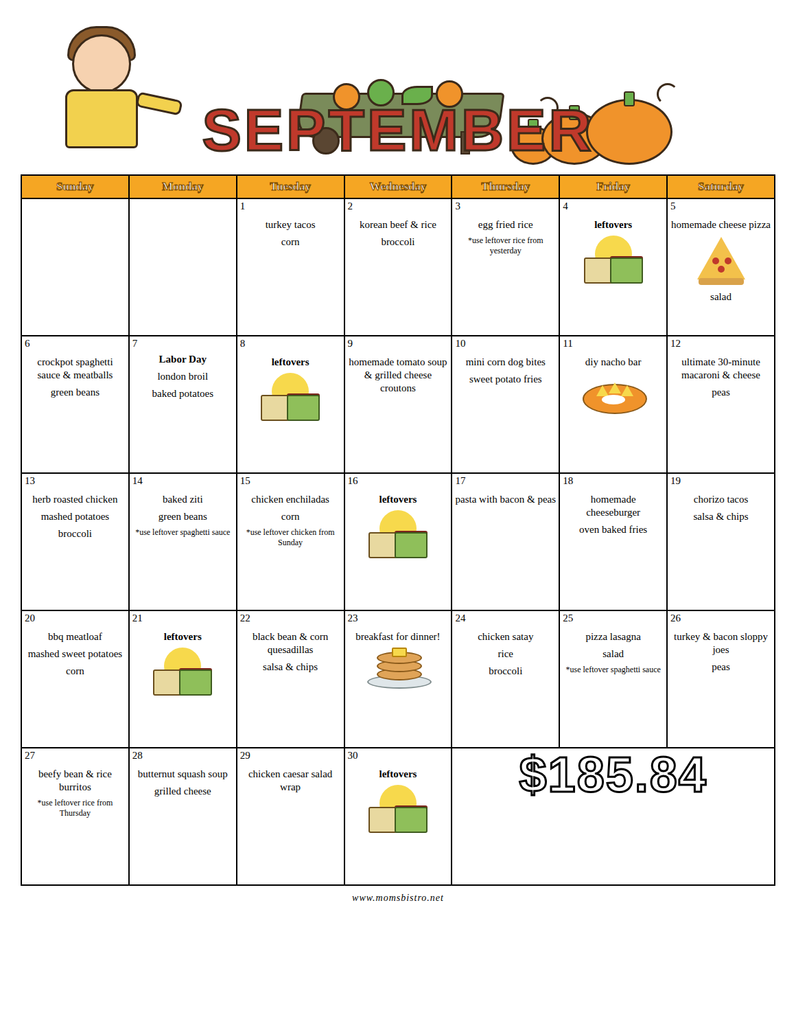September
| Sunday | Monday | Tuesday | Wednesday | Thursday | Friday | Saturday |
| --- | --- | --- | --- | --- | --- | --- |
| | | 1 turkey tacos corn | 2 korean beef & rice broccoli | 3 egg fried rice *use leftover rice from yesterday | 4 leftovers | 5 homemade cheese pizza salad |
| 6 crockpot spaghetti sauce & meatballs green beans | 7 Labor Day london broil baked potatoes | 8 leftovers | 9 homemade tomato soup & grilled cheese croutons | 10 mini corn dog bites sweet potato fries | 11 diy nacho bar | 12 ultimate 30-minute macaroni & cheese peas |
| 13 herb roasted chicken mashed potatoes broccoli | 14 baked ziti green beans *use leftover spaghetti sauce | 15 chicken enchiladas corn *use leftover chicken from Sunday | 16 leftovers | 17 pasta with bacon & peas | 18 homemade cheeseburger oven baked fries | 19 chorizo tacos salsa & chips |
| 20 bbq meatloaf mashed sweet potatoes corn | 21 leftovers | 22 black bean & corn quesadillas salsa & chips | 23 breakfast for dinner! | 24 chicken satay rice broccoli | 25 pizza lasagna salad *use leftover spaghetti sauce | 26 turkey & bacon sloppy joes peas |
| 27 beefy bean & rice burritos *use leftover rice from Thursday | 28 butternut squash soup grilled cheese | 29 chicken caesar salad wrap | 30 leftovers | $185.84 |
www.momsbistro.net